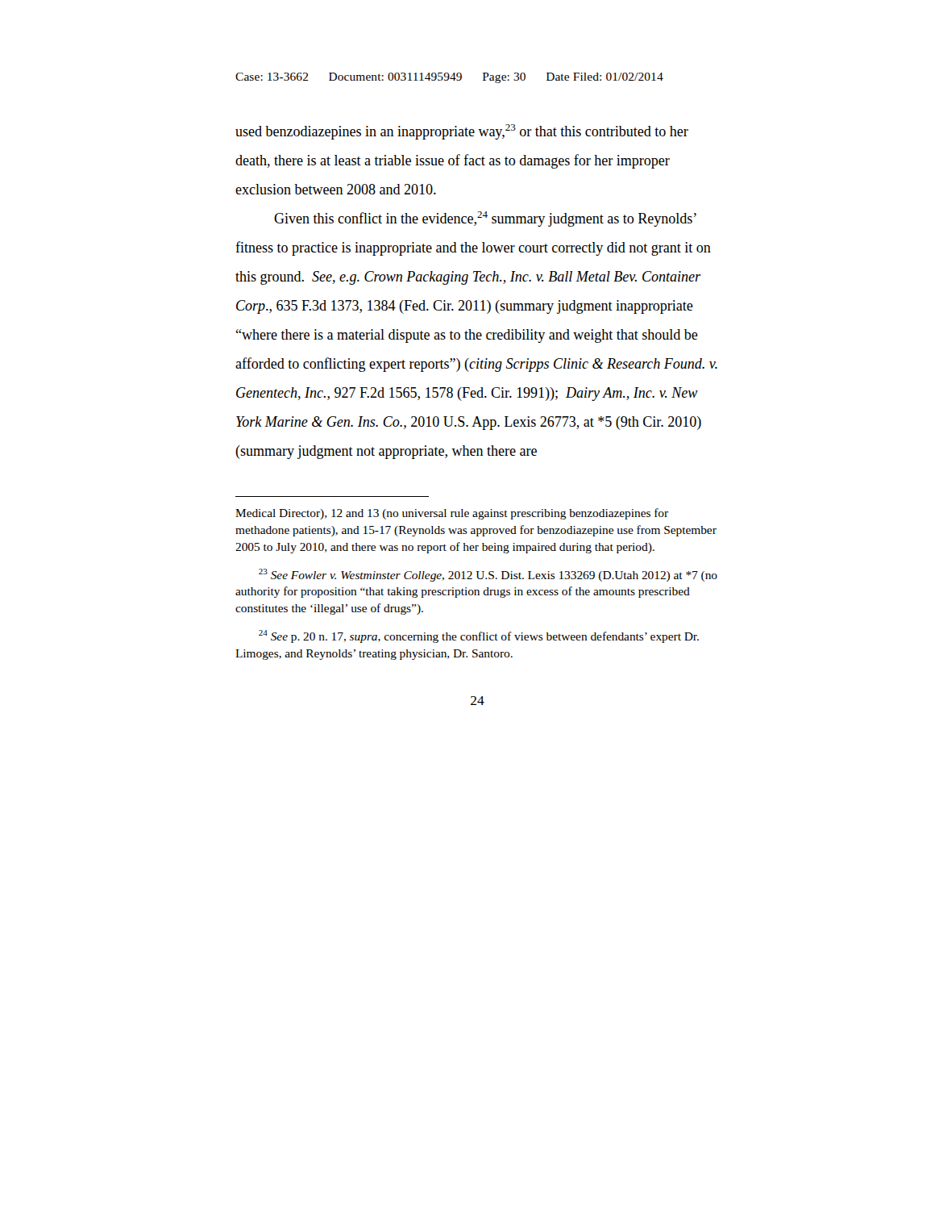Case: 13-3662 Document: 003111495949 Page: 30 Date Filed: 01/02/2014
used benzodiazepines in an inappropriate way,23 or that this contributed to her death, there is at least a triable issue of fact as to damages for her improper exclusion between 2008 and 2010.
Given this conflict in the evidence,24 summary judgment as to Reynolds’ fitness to practice is inappropriate and the lower court correctly did not grant it on this ground. See, e.g. Crown Packaging Tech., Inc. v. Ball Metal Bev. Container Corp., 635 F.3d 1373, 1384 (Fed. Cir. 2011) (summary judgment inappropriate “where there is a material dispute as to the credibility and weight that should be afforded to conflicting expert reports”) (citing Scripps Clinic & Research Found. v. Genentech, Inc., 927 F.2d 1565, 1578 (Fed. Cir. 1991)); Dairy Am., Inc. v. New York Marine & Gen. Ins. Co., 2010 U.S. App. Lexis 26773, at *5 (9th Cir. 2010) (summary judgment not appropriate, when there are
Medical Director), 12 and 13 (no universal rule against prescribing benzodiazepines for methadone patients), and 15-17 (Reynolds was approved for benzodiazepine use from September 2005 to July 2010, and there was no report of her being impaired during that period).
23 See Fowler v. Westminster College, 2012 U.S. Dist. Lexis 133269 (D.Utah 2012) at *7 (no authority for proposition “that taking prescription drugs in excess of the amounts prescribed constitutes the ‘illegal’ use of drugs”).
24 See p. 20 n. 17, supra, concerning the conflict of views between defendants’ expert Dr. Limoges, and Reynolds’ treating physician, Dr. Santoro.
24